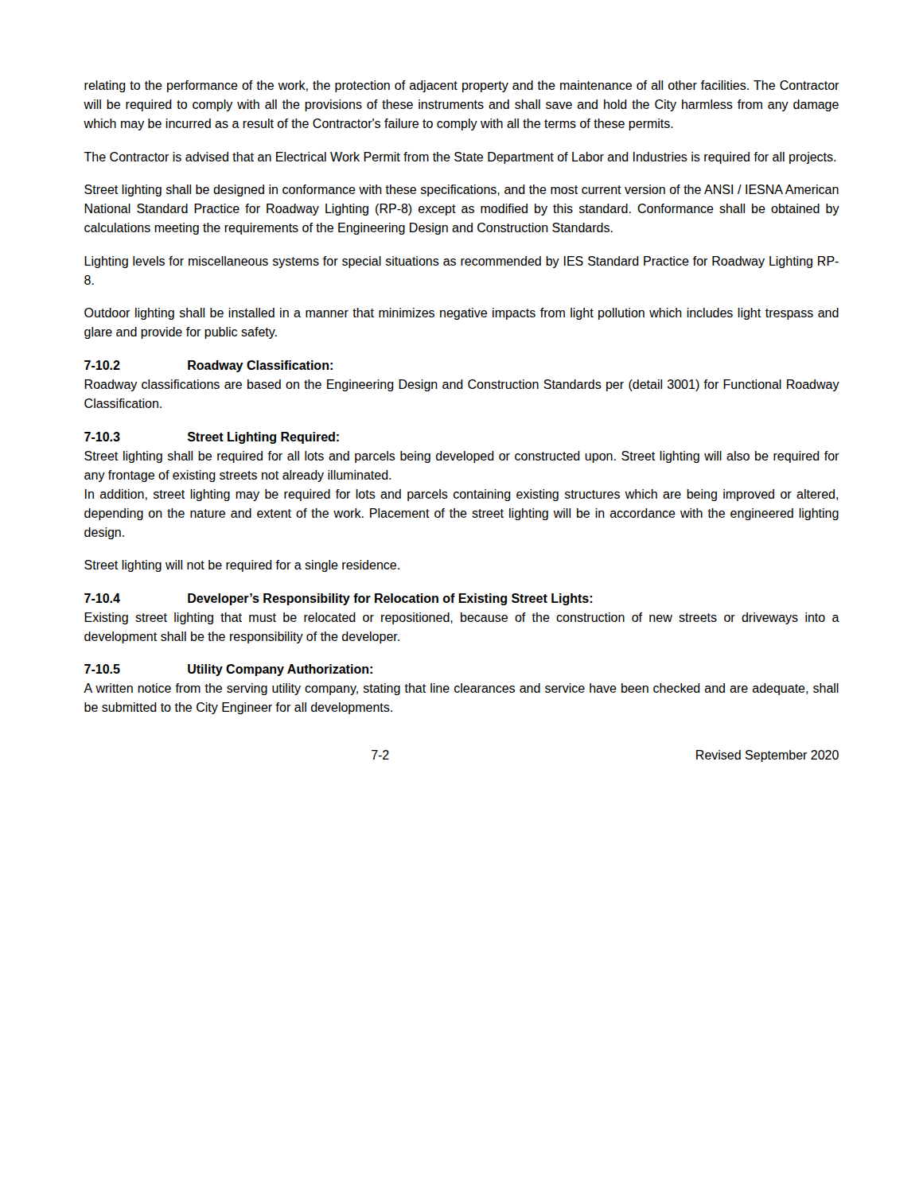relating to the performance of the work, the protection of adjacent property and the maintenance of all other facilities. The Contractor will be required to comply with all the provisions of these instruments and shall save and hold the City harmless from any damage which may be incurred as a result of the Contractor's failure to comply with all the terms of these permits.
The Contractor is advised that an Electrical Work Permit from the State Department of Labor and Industries is required for all projects.
Street lighting shall be designed in conformance with these specifications, and the most current version of the ANSI / IESNA American National Standard Practice for Roadway Lighting (RP-8) except as modified by this standard. Conformance shall be obtained by calculations meeting the requirements of the Engineering Design and Construction Standards.
Lighting levels for miscellaneous systems for special situations as recommended by IES Standard Practice for Roadway Lighting RP-8.
Outdoor lighting shall be installed in a manner that minimizes negative impacts from light pollution which includes light trespass and glare and provide for public safety.
7-10.2 Roadway Classification:
Roadway classifications are based on the Engineering Design and Construction Standards per (detail 3001) for Functional Roadway Classification.
7-10.3 Street Lighting Required:
Street lighting shall be required for all lots and parcels being developed or constructed upon. Street lighting will also be required for any frontage of existing streets not already illuminated.
In addition, street lighting may be required for lots and parcels containing existing structures which are being improved or altered, depending on the nature and extent of the work. Placement of the street lighting will be in accordance with the engineered lighting design.
Street lighting will not be required for a single residence.
7-10.4 Developer’s Responsibility for Relocation of Existing Street Lights:
Existing street lighting that must be relocated or repositioned, because of the construction of new streets or driveways into a development shall be the responsibility of the developer.
7-10.5 Utility Company Authorization:
A written notice from the serving utility company, stating that line clearances and service have been checked and are adequate, shall be submitted to the City Engineer for all developments.
7-2 Revised September 2020